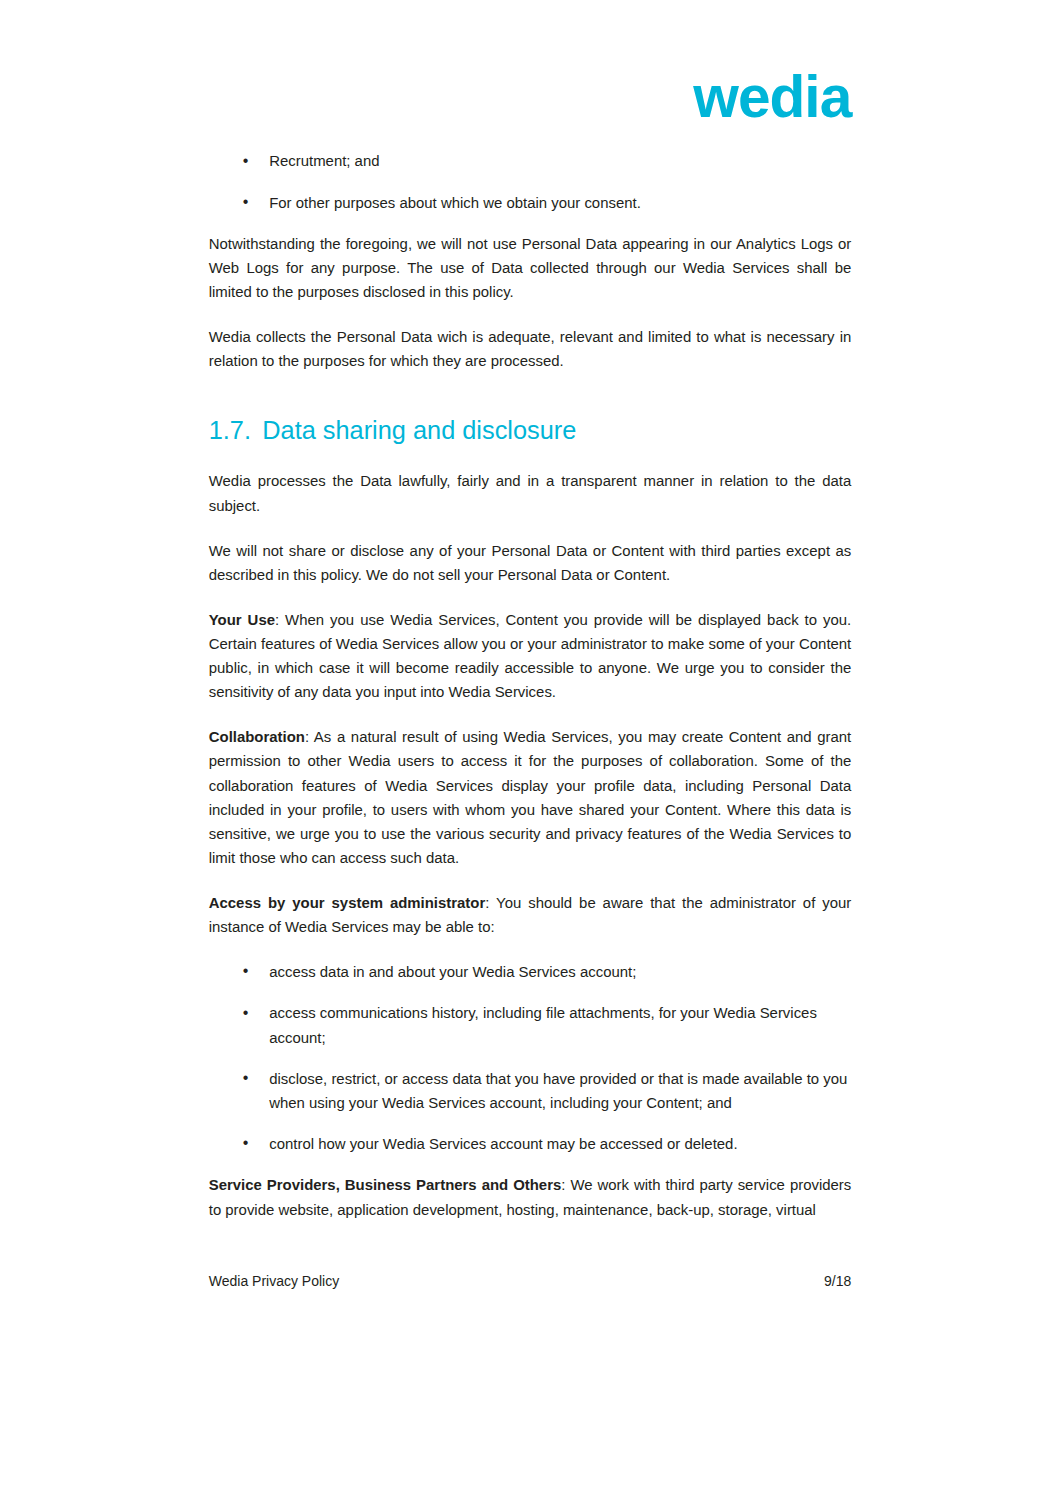wedia
Recrutment; and
For other purposes about which we obtain your consent.
Notwithstanding the foregoing, we will not use Personal Data appearing in our Analytics Logs or Web Logs for any purpose. The use of Data collected through our Wedia Services shall be limited to the purposes disclosed in this policy.
Wedia collects the Personal Data wich is adequate, relevant and limited to what is necessary in relation to the purposes for which they are processed.
1.7. Data sharing and disclosure
Wedia processes the Data lawfully, fairly and in a transparent manner in relation to the data subject.
We will not share or disclose any of your Personal Data or Content with third parties except as described in this policy. We do not sell your Personal Data or Content.
Your Use: When you use Wedia Services, Content you provide will be displayed back to you. Certain features of Wedia Services allow you or your administrator to make some of your Content public, in which case it will become readily accessible to anyone. We urge you to consider the sensitivity of any data you input into Wedia Services.
Collaboration: As a natural result of using Wedia Services, you may create Content and grant permission to other Wedia users to access it for the purposes of collaboration. Some of the collaboration features of Wedia Services display your profile data, including Personal Data included in your profile, to users with whom you have shared your Content. Where this data is sensitive, we urge you to use the various security and privacy features of the Wedia Services to limit those who can access such data.
Access by your system administrator: You should be aware that the administrator of your instance of Wedia Services may be able to:
access data in and about your Wedia Services account;
access communications history, including file attachments, for your Wedia Services account;
disclose, restrict, or access data that you have provided or that is made available to you when using your Wedia Services account, including your Content; and
control how your Wedia Services account may be accessed or deleted.
Service Providers, Business Partners and Others: We work with third party service providers to provide website, application development, hosting, maintenance, back-up, storage, virtual
Wedia Privacy Policy
9/18